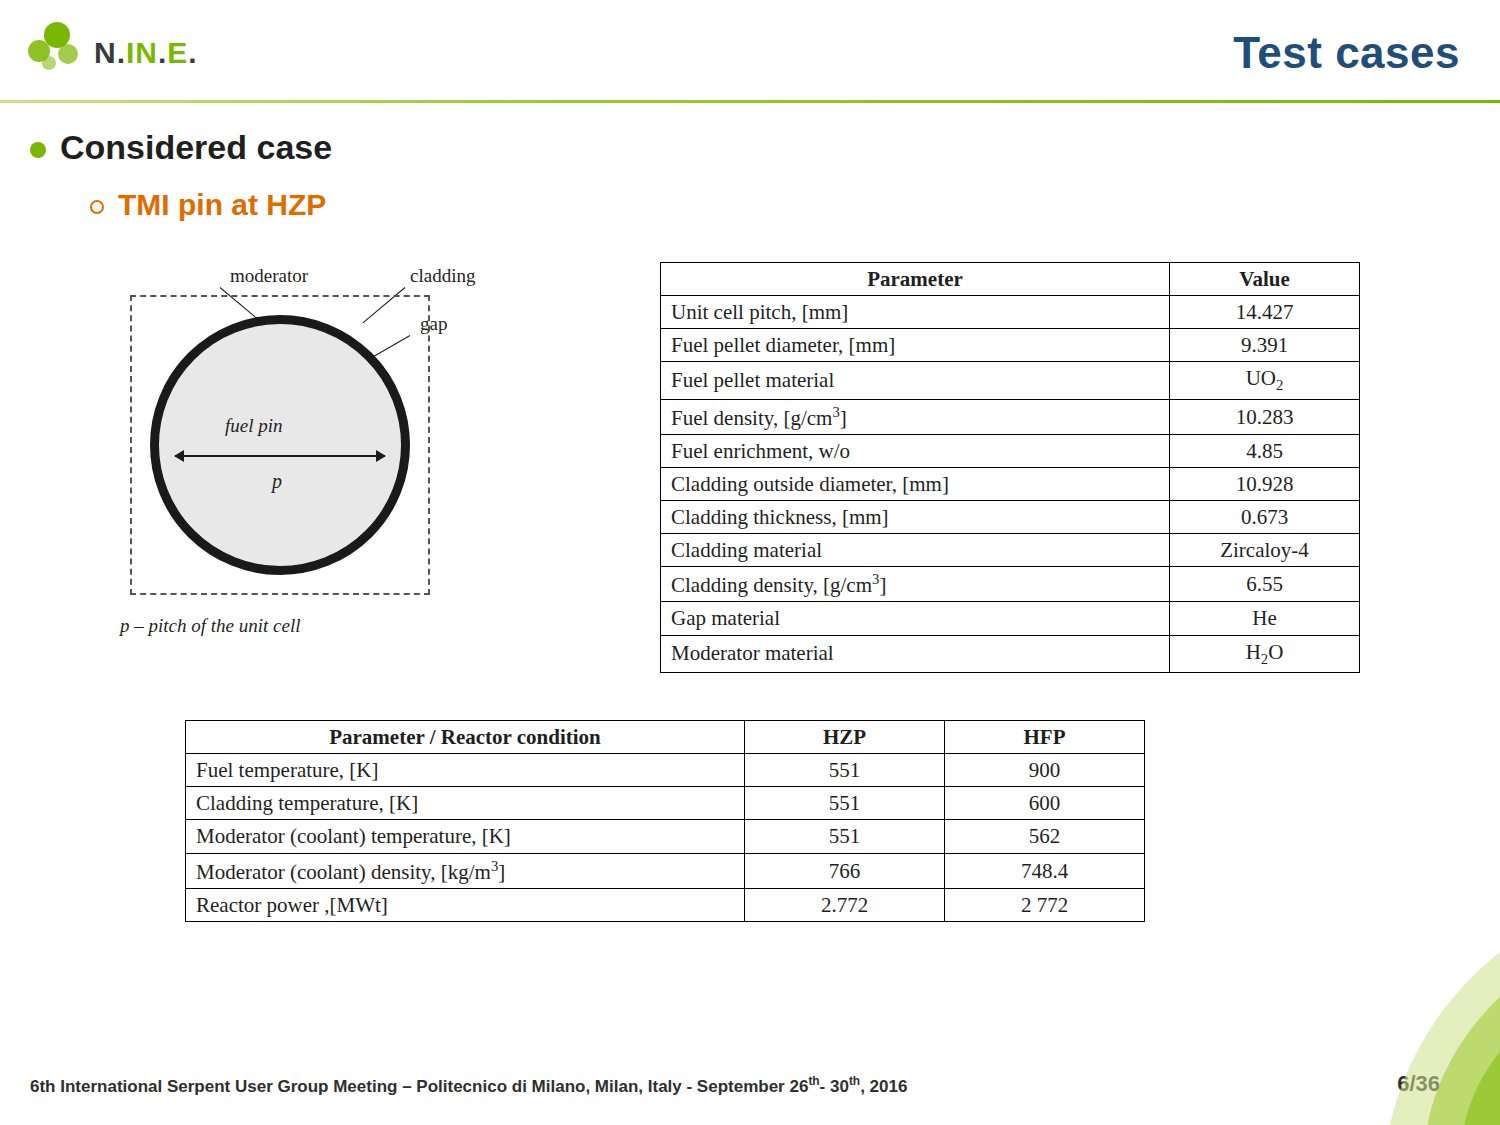N.IN.E.
Test cases
Considered case
TMI pin at HZP
moderator
cladding
gap
fuel pin
p
p – pitch of the unit cell
| Parameter | Value |
| --- | --- |
| Unit cell pitch, [mm] | 14.427 |
| Fuel pellet diameter, [mm] | 9.391 |
| Fuel pellet material | UO 2 |
| Fuel density, [g/cm 3 ] | 10.283 |
| Fuel enrichment, w/o | 4.85 |
| Cladding outside diameter, [mm] | 10.928 |
| Cladding thickness, [mm] | 0.673 |
| Cladding material | Zircaloy-4 |
| Cladding density, [g/cm 3 ] | 6.55 |
| Gap material | He |
| Moderator material | H 2 O |
| Parameter / Reactor condition | HZP | HFP |
| --- | --- | --- |
| Fuel temperature, [K] | 551 | 900 |
| Cladding temperature, [K] | 551 | 600 |
| Moderator (coolant) temperature, [K] | 551 | 562 |
| Moderator (coolant) density, [kg/m 3 ] | 766 | 748.4 |
| Reactor power ,[MWt] | 2.772 | 2 772 |
6th International Serpent User Group Meeting – Politecnico di Milano, Milan, Italy - September 26th- 30th, 2016
6/36